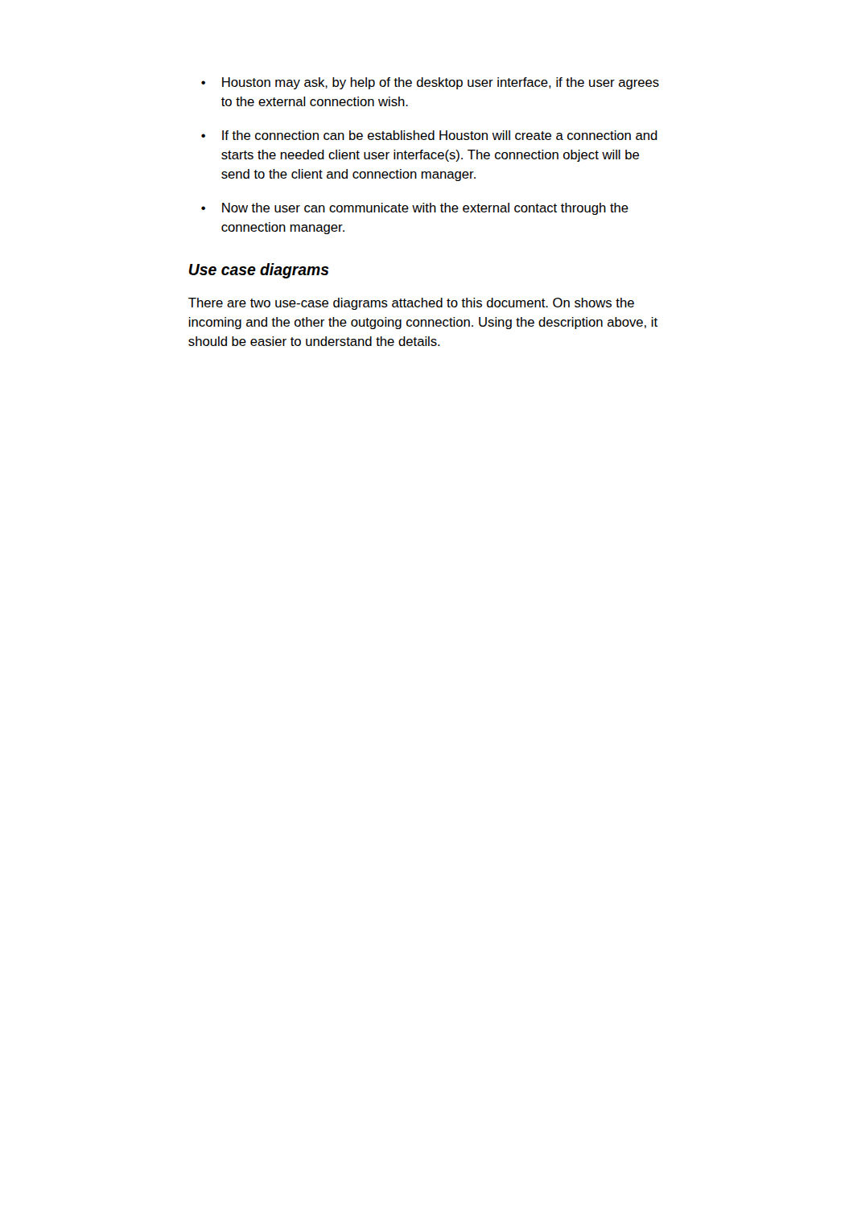Houston may ask, by help of the desktop user interface, if the user agrees to the external connection wish.
If the connection can be established Houston will create a connection and starts the needed client user interface(s). The connection object will be send to the client and connection manager.
Now the user can communicate with the external contact through the connection manager.
Use case diagrams
There are two use-case diagrams attached to this document. On shows the incoming and the other the outgoing connection. Using the description above, it should be easier to understand the details.